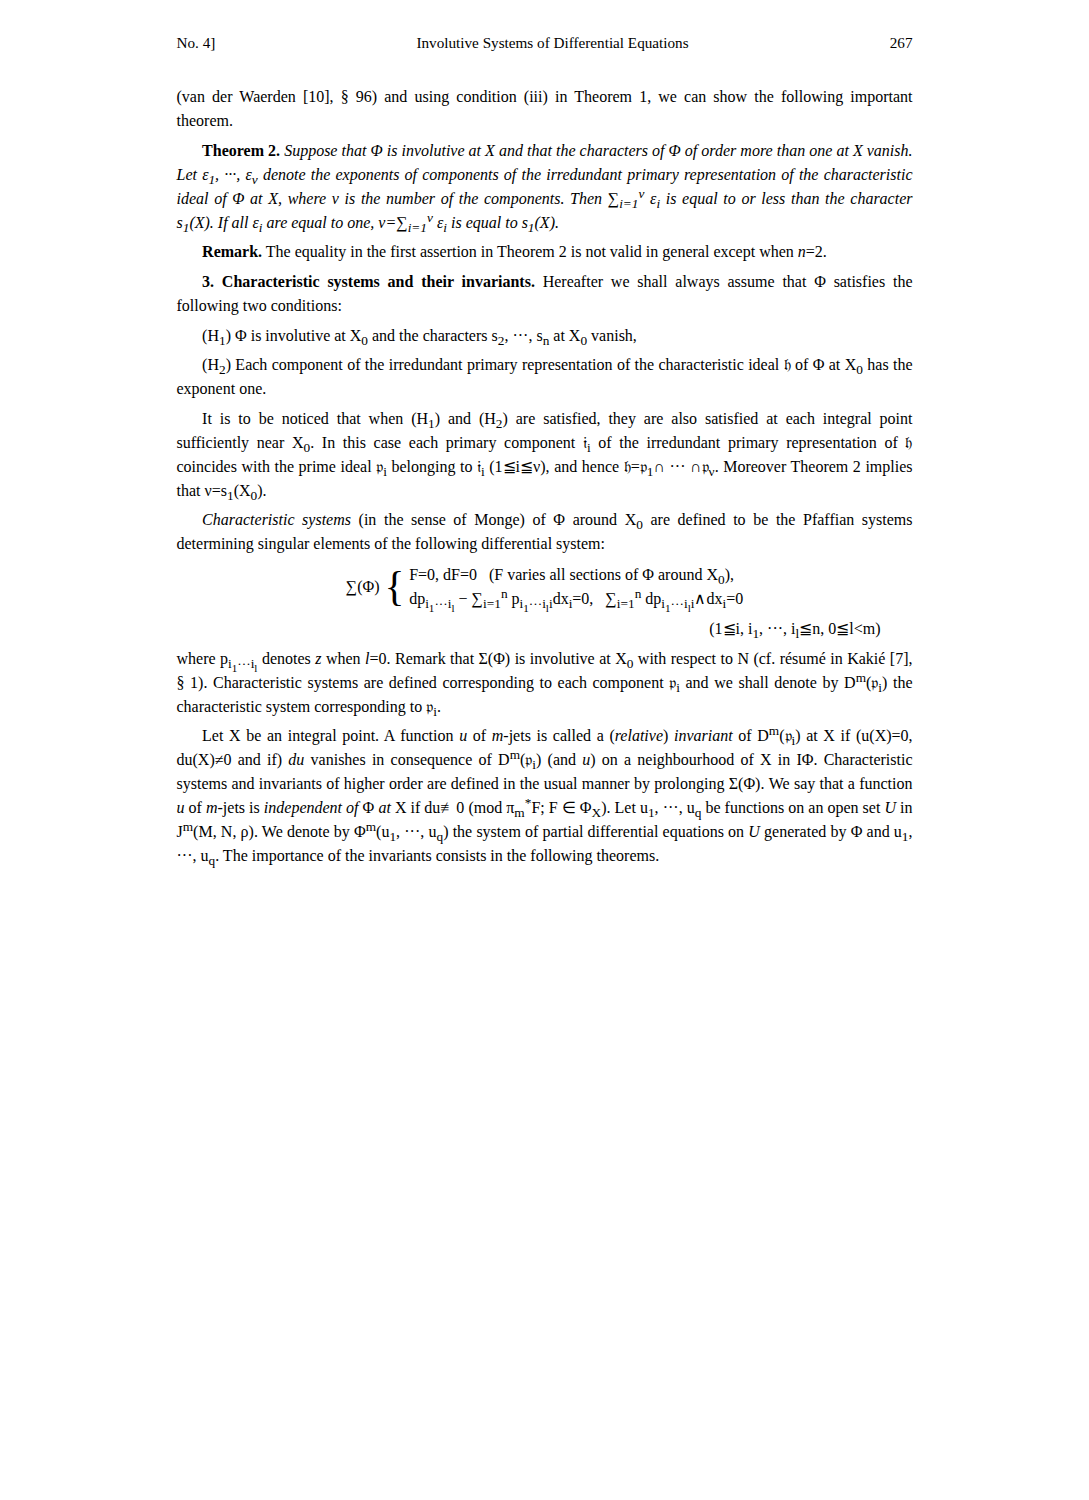No. 4] Involutive Systems of Differential Equations 267
(van der Waerden [10], § 96) and using condition (iii) in Theorem 1, we can show the following important theorem.
Theorem 2. Suppose that Φ is involutive at X and that the characters of Φ of order more than one at X vanish. Let ε1, ···, εν denote the exponents of components of the irredundant primary representation of the characteristic ideal of Φ at X, where ν is the number of the components. Then ∑i=1ν εi is equal to or less than the character s1(X). If all εi are equal to one, ν=∑i=1ν εi is equal to s1(X).
Remark. The equality in the first assertion in Theorem 2 is not valid in general except when n=2.
3. Characteristic systems and their invariants. Hereafter we shall always assume that Φ satisfies the following two conditions:
(H1) Φ is involutive at X0 and the characters s2, ···, sn at X0 vanish,
(H2) Each component of the irredundant primary representation of the characteristic ideal 𝔥 of Φ at X0 has the exponent one.
It is to be noticed that when (H1) and (H2) are satisfied, they are also satisfied at each integral point sufficiently near X0. In this case each primary component 𝔦i of the irredundant primary representation of 𝔥 coincides with the prime ideal 𝔭i belonging to 𝔦i (1≦i≦ν), and hence 𝔥=𝔭1∩ ··· ∩𝔭ν. Moreover Theorem 2 implies that ν=s1(X0).
Characteristic systems (in the sense of Monge) of Φ around X0 are defined to be the Pfaffian systems determining singular elements of the following differential system:
∑(Φ) {
F=0, dF=0 (F varies all sections of Φ around X0),
dpi1···il − ∑i=1n pi1···ilidxi=0, ∑i=1n dpi1···ili∧dxi=0
(1≦i, i1, ···, il≦n, 0≦l<m)
where pi1···il denotes z when l=0. Remark that Σ(Φ) is involutive at X0 with respect to N (cf. résumé in Kakié [7], § 1). Characteristic systems are defined corresponding to each component 𝔭i and we shall denote by Dm(𝔭i) the characteristic system corresponding to 𝔭i.
Let X be an integral point. A function u of m-jets is called a (relative) invariant of Dm(𝔭i) at X if (u(X)=0, du(X)≠0 and if) du vanishes in consequence of Dm(𝔭i) (and u) on a neighbourhood of X in IΦ. Characteristic systems and invariants of higher order are defined in the usual manner by prolonging Σ(Φ). We say that a function u of m-jets is independent of Φ at X if du≢0 (mod πm*F; F ∈ ΦX). Let u1, ···, uq be functions on an open set U in Jm(M, N, ρ). We denote by Φm(u1, ···, uq) the system of partial differential equations on U generated by Φ and u1, ···, uq. The importance of the invariants consists in the following theorems.